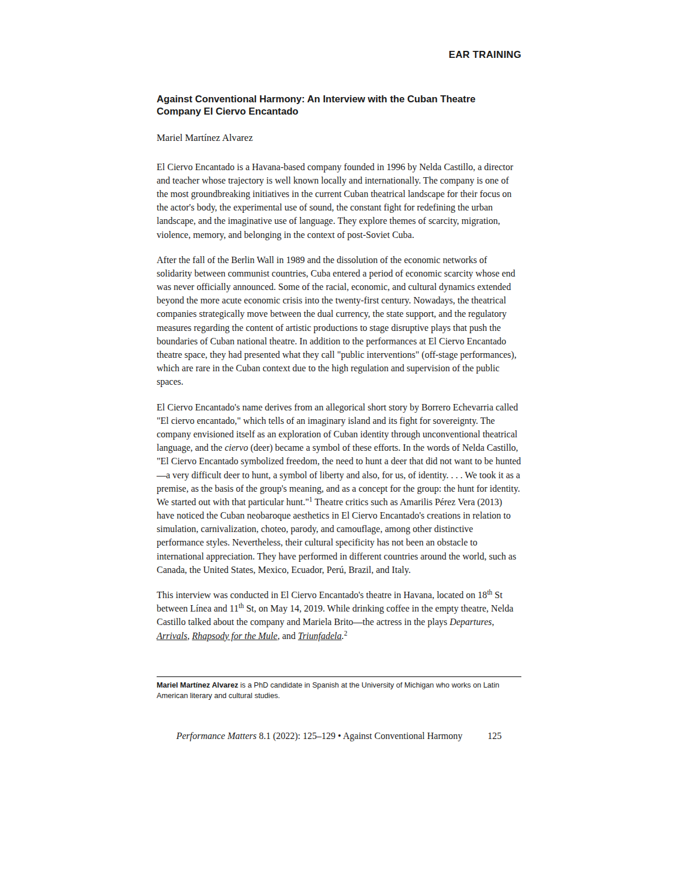EAR TRAINING
Against Conventional Harmony: An Interview with the Cuban Theatre Company El Ciervo Encantado
Mariel Martínez Alvarez
El Ciervo Encantado is a Havana-based company founded in 1996 by Nelda Castillo, a director and teacher whose trajectory is well known locally and internationally. The company is one of the most groundbreaking initiatives in the current Cuban theatrical landscape for their focus on the actor's body, the experimental use of sound, the constant fight for redefining the urban landscape, and the imaginative use of language. They explore themes of scarcity, migration, violence, memory, and belonging in the context of post-Soviet Cuba.
After the fall of the Berlin Wall in 1989 and the dissolution of the economic networks of solidarity between communist countries, Cuba entered a period of economic scarcity whose end was never officially announced. Some of the racial, economic, and cultural dynamics extended beyond the more acute economic crisis into the twenty-first century. Nowadays, the theatrical companies strategically move between the dual currency, the state support, and the regulatory measures regarding the content of artistic productions to stage disruptive plays that push the boundaries of Cuban national theatre. In addition to the performances at El Ciervo Encantado theatre space, they had presented what they call "public interventions" (off-stage performances), which are rare in the Cuban context due to the high regulation and supervision of the public spaces.
El Ciervo Encantado's name derives from an allegorical short story by Borrero Echevarria called "El ciervo encantado," which tells of an imaginary island and its fight for sovereignty. The company envisioned itself as an exploration of Cuban identity through unconventional theatrical language, and the ciervo (deer) became a symbol of these efforts. In the words of Nelda Castillo, "El Ciervo Encantado symbolized freedom, the need to hunt a deer that did not want to be hunted—a very difficult deer to hunt, a symbol of liberty and also, for us, of identity. . . . We took it as a premise, as the basis of the group's meaning, and as a concept for the group: the hunt for identity. We started out with that particular hunt."1 Theatre critics such as Amarilis Pérez Vera (2013) have noticed the Cuban neobaroque aesthetics in El Ciervo Encantado's creations in relation to simulation, carnivalization, choteo, parody, and camouflage, among other distinctive performance styles. Nevertheless, their cultural specificity has not been an obstacle to international appreciation. They have performed in different countries around the world, such as Canada, the United States, Mexico, Ecuador, Perú, Brazil, and Italy.
This interview was conducted in El Ciervo Encantado's theatre in Havana, located on 18th St between Línea and 11th St, on May 14, 2019. While drinking coffee in the empty theatre, Nelda Castillo talked about the company and Mariela Brito—the actress in the plays Departures, Arrivals, Rhapsody for the Mule, and Triunfadela.2
Mariel Martínez Alvarez is a PhD candidate in Spanish at the University of Michigan who works on Latin American literary and cultural studies.
Performance Matters 8.1 (2022): 125–129 • Against Conventional Harmony 125